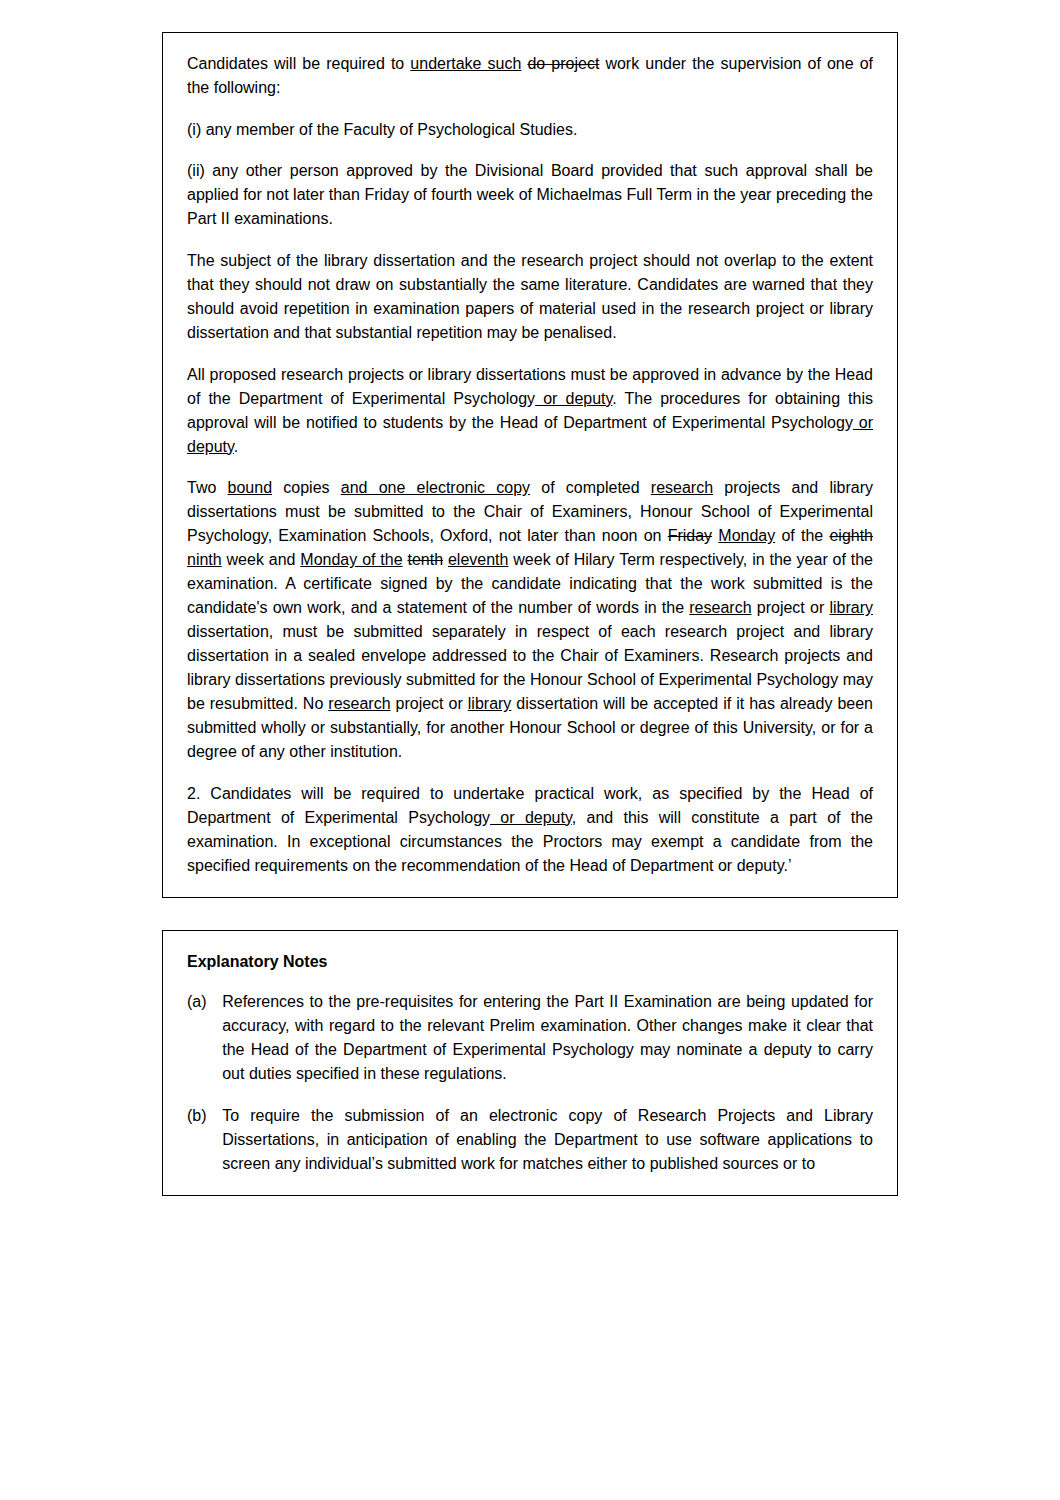Candidates will be required to undertake such do project work under the supervision of one of the following:
(i) any member of the Faculty of Psychological Studies.
(ii) any other person approved by the Divisional Board provided that such approval shall be applied for not later than Friday of fourth week of Michaelmas Full Term in the year preceding the Part II examinations.
The subject of the library dissertation and the research project should not overlap to the extent that they should not draw on substantially the same literature. Candidates are warned that they should avoid repetition in examination papers of material used in the research project or library dissertation and that substantial repetition may be penalised.
All proposed research projects or library dissertations must be approved in advance by the Head of the Department of Experimental Psychology or deputy. The procedures for obtaining this approval will be notified to students by the Head of Department of Experimental Psychology or deputy.
Two bound copies and one electronic copy of completed research projects and library dissertations must be submitted to the Chair of Examiners, Honour School of Experimental Psychology, Examination Schools, Oxford, not later than noon on Friday Monday of the eighth ninth week and Monday of the tenth eleventh week of Hilary Term respectively, in the year of the examination. A certificate signed by the candidate indicating that the work submitted is the candidate's own work, and a statement of the number of words in the research project or library dissertation, must be submitted separately in respect of each research project and library dissertation in a sealed envelope addressed to the Chair of Examiners. Research projects and library dissertations previously submitted for the Honour School of Experimental Psychology may be resubmitted. No research project or library dissertation will be accepted if it has already been submitted wholly or substantially, for another Honour School or degree of this University, or for a degree of any other institution.
2. Candidates will be required to undertake practical work, as specified by the Head of Department of Experimental Psychology or deputy, and this will constitute a part of the examination. In exceptional circumstances the Proctors may exempt a candidate from the specified requirements on the recommendation of the Head of Department or deputy.’
Explanatory Notes
(a) References to the pre-requisites for entering the Part II Examination are being updated for accuracy, with regard to the relevant Prelim examination. Other changes make it clear that the Head of the Department of Experimental Psychology may nominate a deputy to carry out duties specified in these regulations.
(b) To require the submission of an electronic copy of Research Projects and Library Dissertations, in anticipation of enabling the Department to use software applications to screen any individual’s submitted work for matches either to published sources or to